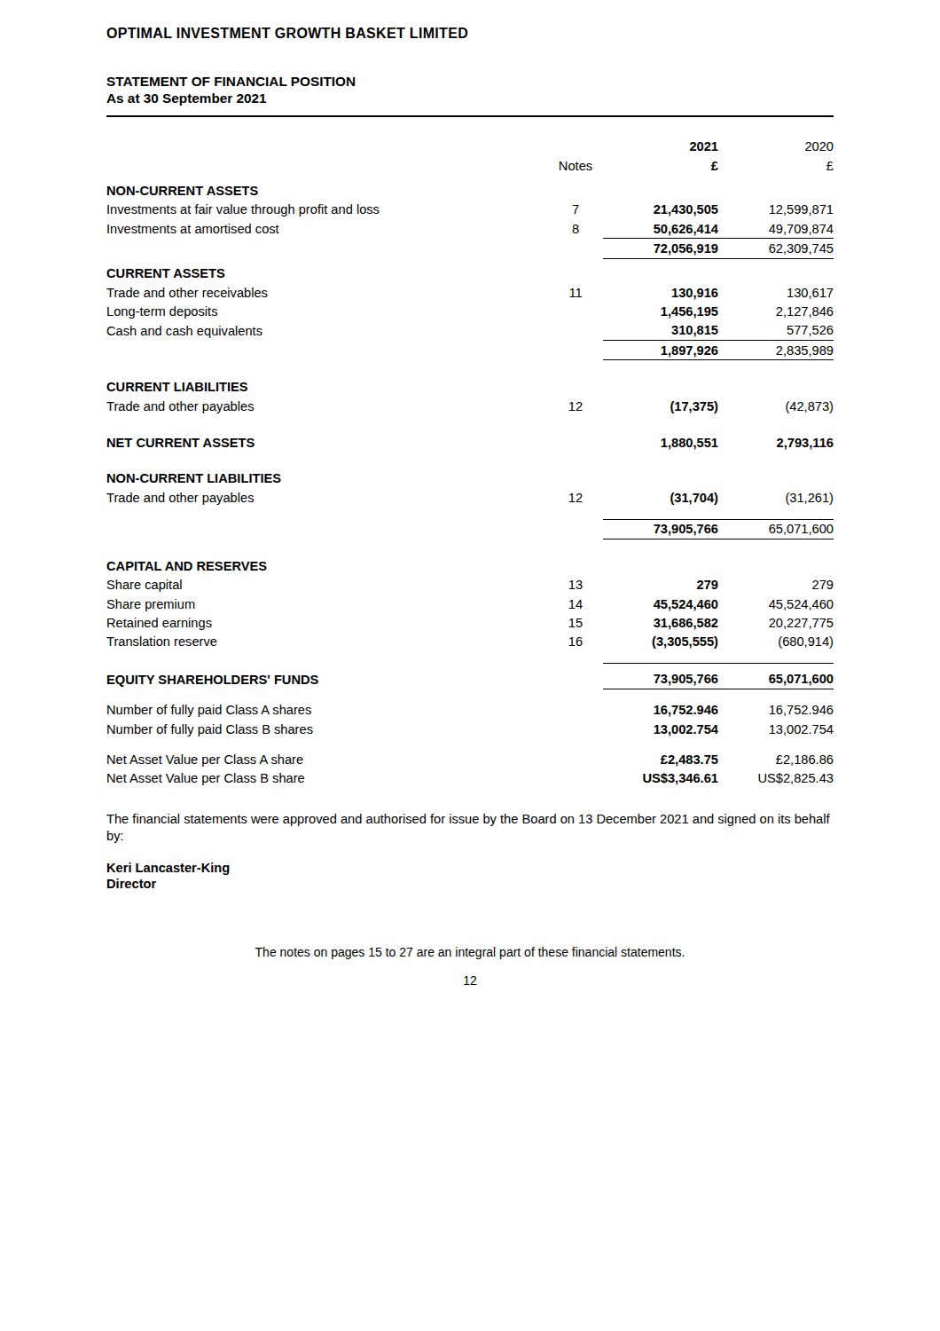Optimal Investment Growth Basket Limited
Statement of Financial Position
As at 30 September 2021
| | | 2021 | 2020 |
| | Notes | £ | £ |
| Non-current assets | | | |
| Investments at fair value through profit and loss | 7 | 21,430,505 | 12,599,871 |
| Investments at amortised cost | 8 | 50,626,414 | 49,709,874 |
| | | 72,056,919 | 62,309,745 |
| Current assets | | | |
| Trade and other receivables | 11 | 130,916 | 130,617 |
| Long-term deposits | | 1,456,195 | 2,127,846 |
| Cash and cash equivalents | | 310,815 | 577,526 |
| | | 1,897,926 | 2,835,989 |
| Current liabilities | | | |
| Trade and other payables | 12 | (17,375) | (42,873) |
| Net current assets | | 1,880,551 | 2,793,116 |
| Non-current liabilities | | | |
| Trade and other payables | 12 | (31,704) | (31,261) |
| | | 73,905,766 | 65,071,600 |
| Capital and reserves | | | |
| Share capital | 13 | 279 | 279 |
| Share premium | 14 | 45,524,460 | 45,524,460 |
| Retained earnings | 15 | 31,686,582 | 20,227,775 |
| Translation reserve | 16 | (3,305,555) | (680,914) |
| Equity shareholders' funds | | 73,905,766 | 65,071,600 |
| Number of fully paid Class A shares | | 16,752.946 | 16,752.946 |
| Number of fully paid Class B shares | | 13,002.754 | 13,002.754 |
| Net Asset Value per Class A share | | £2,483.75 | £2,186.86 |
| Net Asset Value per Class B share | | US$3,346.61 | US$2,825.43 |
The financial statements were approved and authorised for issue by the Board on 13 December 2021 and signed on its behalf by:
Keri Lancaster-King
Director
The notes on pages 15 to 27 are an integral part of these financial statements.
12